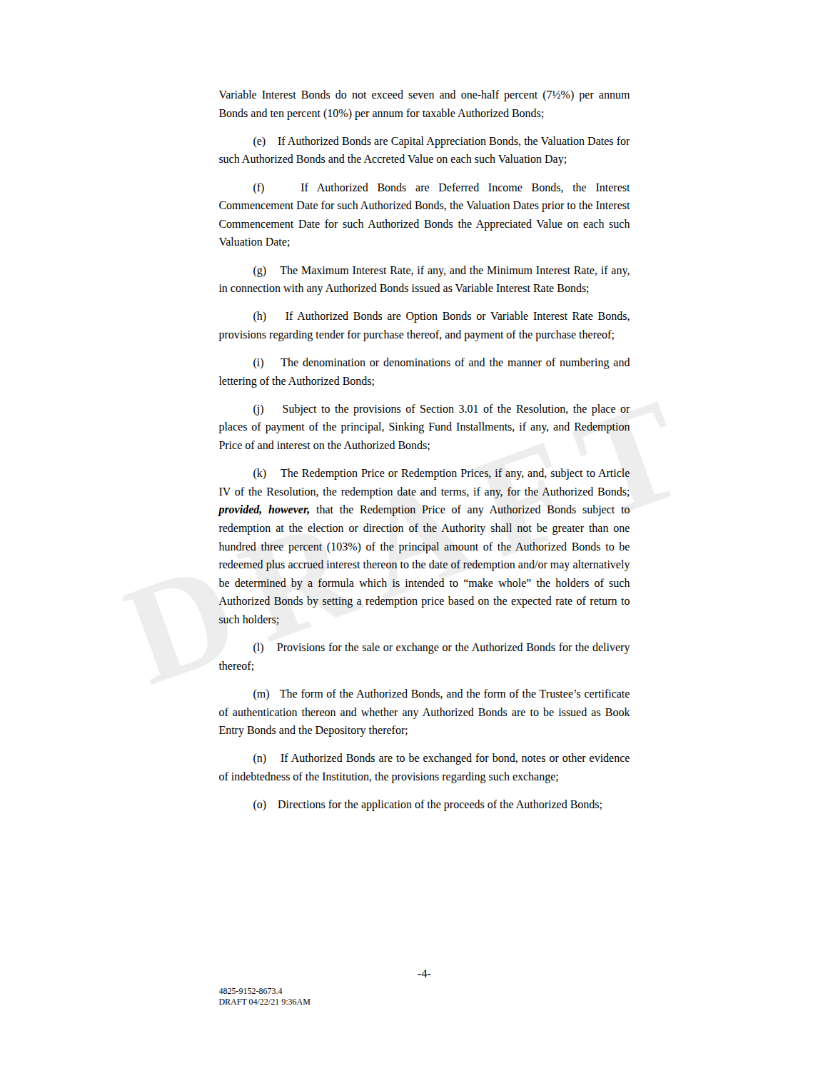DRAFT
Variable Interest Bonds do not exceed seven and one-half percent (7½%) per annum Bonds and ten percent (10%) per annum for taxable Authorized Bonds;
(e) If Authorized Bonds are Capital Appreciation Bonds, the Valuation Dates for such Authorized Bonds and the Accreted Value on each such Valuation Day;
(f) If Authorized Bonds are Deferred Income Bonds, the Interest Commencement Date for such Authorized Bonds, the Valuation Dates prior to the Interest Commencement Date for such Authorized Bonds the Appreciated Value on each such Valuation Date;
(g) The Maximum Interest Rate, if any, and the Minimum Interest Rate, if any, in connection with any Authorized Bonds issued as Variable Interest Rate Bonds;
(h) If Authorized Bonds are Option Bonds or Variable Interest Rate Bonds, provisions regarding tender for purchase thereof, and payment of the purchase thereof;
(i) The denomination or denominations of and the manner of numbering and lettering of the Authorized Bonds;
(j) Subject to the provisions of Section 3.01 of the Resolution, the place or places of payment of the principal, Sinking Fund Installments, if any, and Redemption Price of and interest on the Authorized Bonds;
(k) The Redemption Price or Redemption Prices, if any, and, subject to Article IV of the Resolution, the redemption date and terms, if any, for the Authorized Bonds; provided, however, that the Redemption Price of any Authorized Bonds subject to redemption at the election or direction of the Authority shall not be greater than one hundred three percent (103%) of the principal amount of the Authorized Bonds to be redeemed plus accrued interest thereon to the date of redemption and/or may alternatively be determined by a formula which is intended to “make whole” the holders of such Authorized Bonds by setting a redemption price based on the expected rate of return to such holders;
(l) Provisions for the sale or exchange or the Authorized Bonds for the delivery thereof;
(m) The form of the Authorized Bonds, and the form of the Trustee’s certificate of authentication thereon and whether any Authorized Bonds are to be issued as Book Entry Bonds and the Depository therefor;
(n) If Authorized Bonds are to be exchanged for bond, notes or other evidence of indebtedness of the Institution, the provisions regarding such exchange;
(o) Directions for the application of the proceeds of the Authorized Bonds;
-4-
4825-9152-8673.4
DRAFT 04/22/21 9:36AM